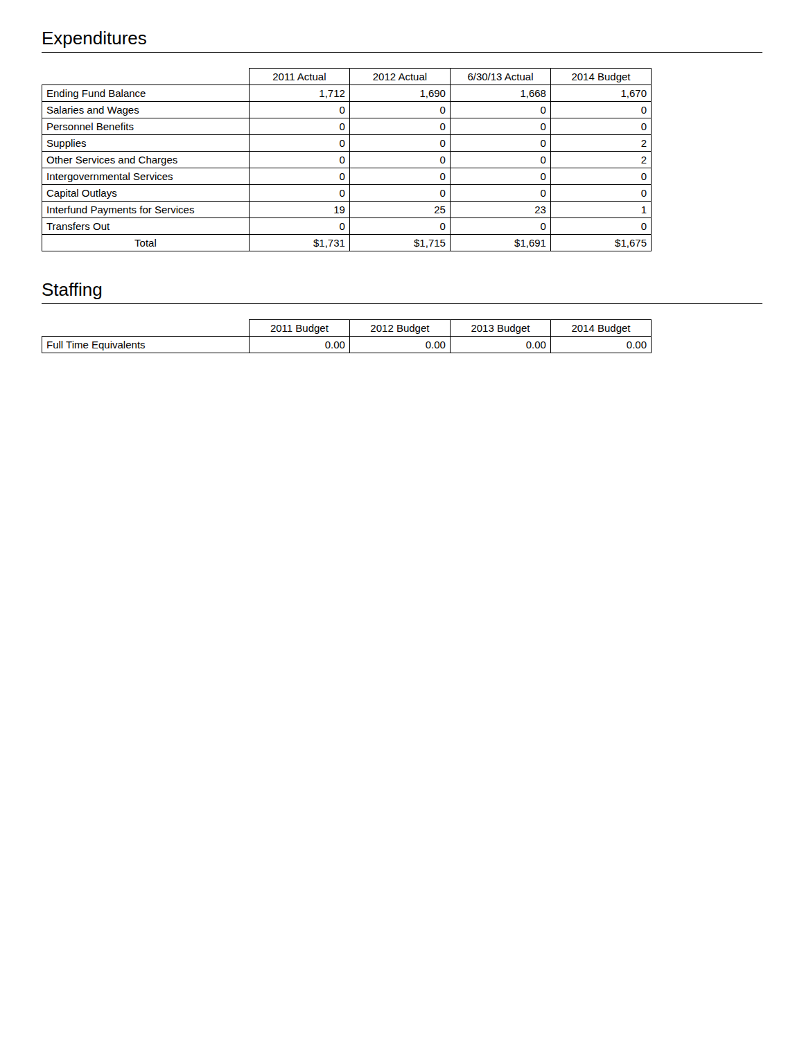Expenditures
| | 2011 Actual | 2012 Actual | 6/30/13 Actual | 2014 Budget |
| --- | --- | --- | --- | --- |
| Ending Fund Balance | 1,712 | 1,690 | 1,668 | 1,670 |
| Salaries and Wages | 0 | 0 | 0 | 0 |
| Personnel Benefits | 0 | 0 | 0 | 0 |
| Supplies | 0 | 0 | 0 | 2 |
| Other Services and Charges | 0 | 0 | 0 | 2 |
| Intergovernmental Services | 0 | 0 | 0 | 0 |
| Capital Outlays | 0 | 0 | 0 | 0 |
| Interfund Payments for Services | 19 | 25 | 23 | 1 |
| Transfers Out | 0 | 0 | 0 | 0 |
| Total | $1,731 | $1,715 | $1,691 | $1,675 |
Staffing
| | 2011 Budget | 2012 Budget | 2013 Budget | 2014 Budget |
| --- | --- | --- | --- | --- |
| Full Time Equivalents | 0.00 | 0.00 | 0.00 | 0.00 |